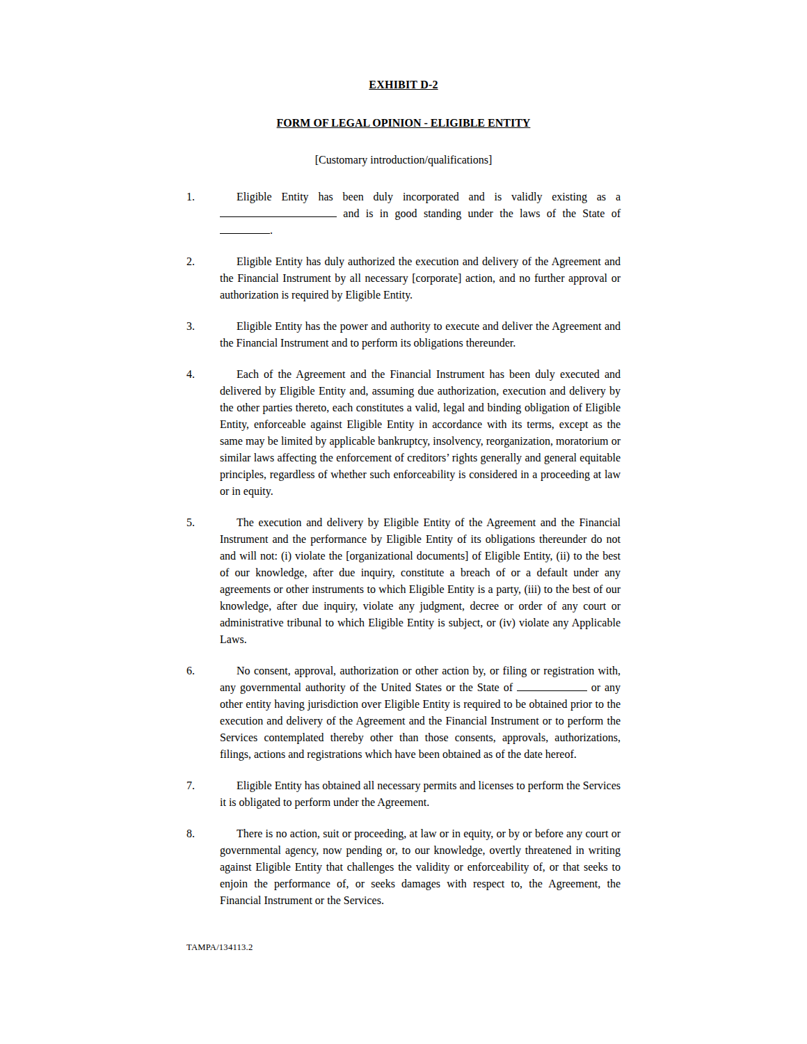EXHIBIT D-2
FORM OF LEGAL OPINION - ELIGIBLE ENTITY
[Customary introduction/qualifications]
Eligible Entity has been duly incorporated and is validly existing as a and is in good standing under the laws of the State of .
Eligible Entity has duly authorized the execution and delivery of the Agreement and the Financial Instrument by all necessary [corporate] action, and no further approval or authorization is required by Eligible Entity.
Eligible Entity has the power and authority to execute and deliver the Agreement and the Financial Instrument and to perform its obligations thereunder.
Each of the Agreement and the Financial Instrument has been duly executed and delivered by Eligible Entity and, assuming due authorization, execution and delivery by the other parties thereto, each constitutes a valid, legal and binding obligation of Eligible Entity, enforceable against Eligible Entity in accordance with its terms, except as the same may be limited by applicable bankruptcy, insolvency, reorganization, moratorium or similar laws affecting the enforcement of creditors’ rights generally and general equitable principles, regardless of whether such enforceability is considered in a proceeding at law or in equity.
The execution and delivery by Eligible Entity of the Agreement and the Financial Instrument and the performance by Eligible Entity of its obligations thereunder do not and will not: (i) violate the [organizational documents] of Eligible Entity, (ii) to the best of our knowledge, after due inquiry, constitute a breach of or a default under any agreements or other instruments to which Eligible Entity is a party, (iii) to the best of our knowledge, after due inquiry, violate any judgment, decree or order of any court or administrative tribunal to which Eligible Entity is subject, or (iv) violate any Applicable Laws.
No consent, approval, authorization or other action by, or filing or registration with, any governmental authority of the United States or the State of or any other entity having jurisdiction over Eligible Entity is required to be obtained prior to the execution and delivery of the Agreement and the Financial Instrument or to perform the Services contemplated thereby other than those consents, approvals, authorizations, filings, actions and registrations which have been obtained as of the date hereof.
Eligible Entity has obtained all necessary permits and licenses to perform the Services it is obligated to perform under the Agreement.
There is no action, suit or proceeding, at law or in equity, or by or before any court or governmental agency, now pending or, to our knowledge, overtly threatened in writing against Eligible Entity that challenges the validity or enforceability of, or that seeks to enjoin the performance of, or seeks damages with respect to, the Agreement, the Financial Instrument or the Services.
TAMPA/134113.2